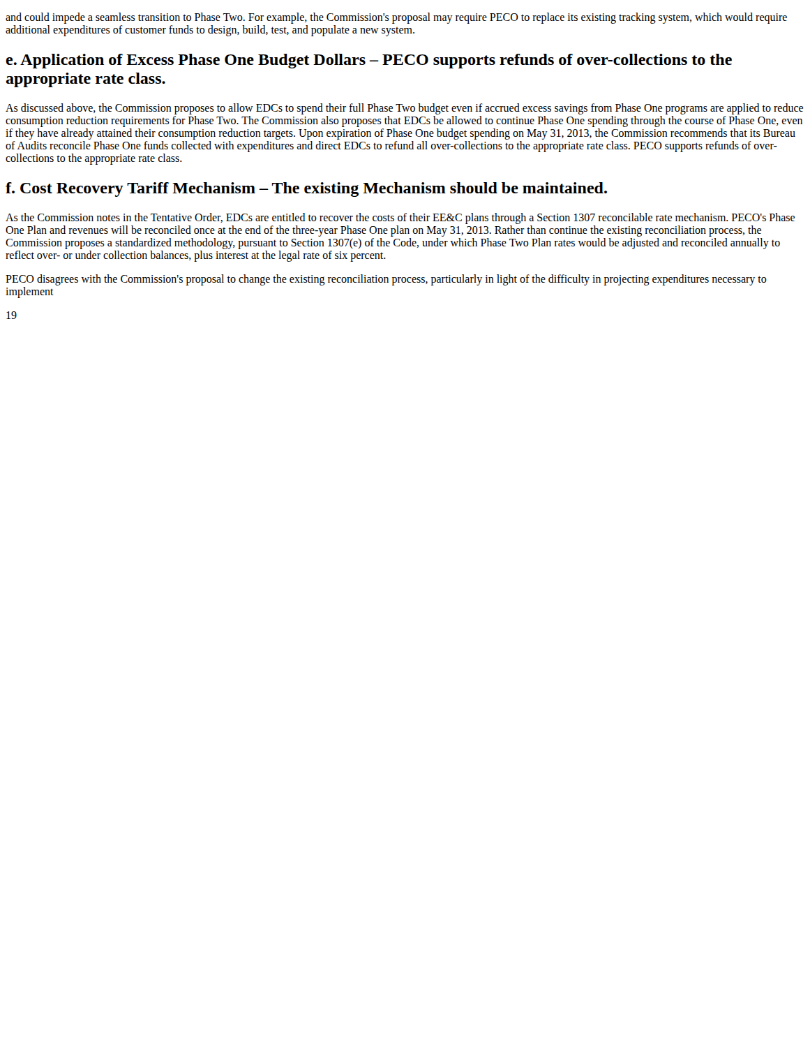and could impede a seamless transition to Phase Two. For example, the Commission's proposal may require PECO to replace its existing tracking system, which would require additional expenditures of customer funds to design, build, test, and populate a new system.
e. Application of Excess Phase One Budget Dollars – PECO supports refunds of over-collections to the appropriate rate class.
As discussed above, the Commission proposes to allow EDCs to spend their full Phase Two budget even if accrued excess savings from Phase One programs are applied to reduce consumption reduction requirements for Phase Two. The Commission also proposes that EDCs be allowed to continue Phase One spending through the course of Phase One, even if they have already attained their consumption reduction targets. Upon expiration of Phase One budget spending on May 31, 2013, the Commission recommends that its Bureau of Audits reconcile Phase One funds collected with expenditures and direct EDCs to refund all over-collections to the appropriate rate class. PECO supports refunds of over-collections to the appropriate rate class.
f. Cost Recovery Tariff Mechanism – The existing Mechanism should be maintained.
As the Commission notes in the Tentative Order, EDCs are entitled to recover the costs of their EE&C plans through a Section 1307 reconcilable rate mechanism. PECO's Phase One Plan and revenues will be reconciled once at the end of the three-year Phase One plan on May 31, 2013. Rather than continue the existing reconciliation process, the Commission proposes a standardized methodology, pursuant to Section 1307(e) of the Code, under which Phase Two Plan rates would be adjusted and reconciled annually to reflect over- or under collection balances, plus interest at the legal rate of six percent.
PECO disagrees with the Commission's proposal to change the existing reconciliation process, particularly in light of the difficulty in projecting expenditures necessary to implement
19